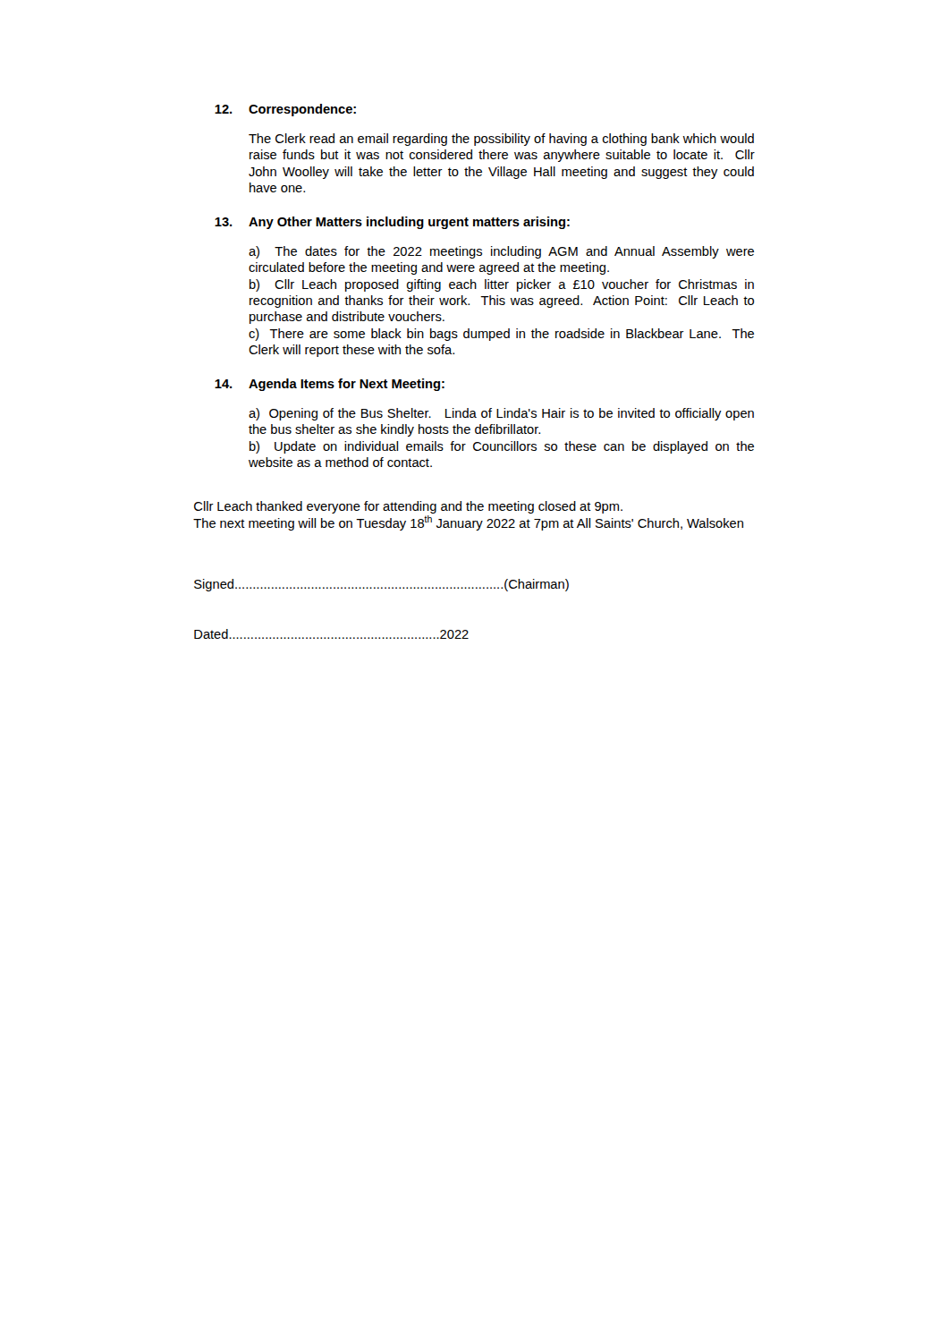Correspondence:
The Clerk read an email regarding the possibility of having a clothing bank which would raise funds but it was not considered there was anywhere suitable to locate it. Cllr John Woolley will take the letter to the Village Hall meeting and suggest they could have one.
Any Other Matters including urgent matters arising:
a) The dates for the 2022 meetings including AGM and Annual Assembly were circulated before the meeting and were agreed at the meeting.
b) Cllr Leach proposed gifting each litter picker a £10 voucher for Christmas in recognition and thanks for their work. This was agreed. Action Point: Cllr Leach to purchase and distribute vouchers.
c) There are some black bin bags dumped in the roadside in Blackbear Lane. The Clerk will report these with the sofa.
Agenda Items for Next Meeting:
a) Opening of the Bus Shelter. Linda of Linda's Hair is to be invited to officially open the bus shelter as she kindly hosts the defibrillator.
b) Update on individual emails for Councillors so these can be displayed on the website as a method of contact.
Cllr Leach thanked everyone for attending and the meeting closed at 9pm.
The next meeting will be on Tuesday 18th January 2022 at 7pm at All Saints' Church, Walsoken
Signed..........................................................................(Chairman)
Dated..........................................................2022